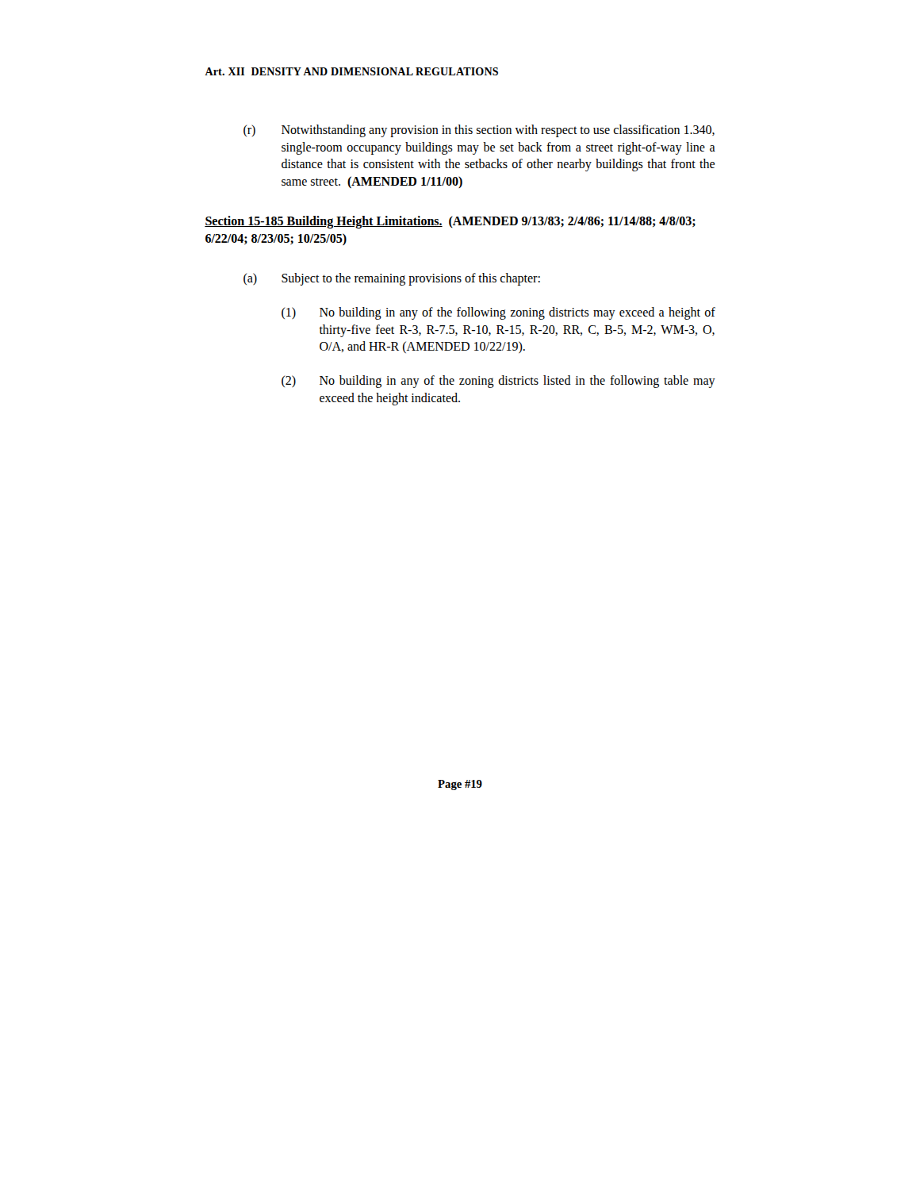Art. XII DENSITY AND DIMENSIONAL REGULATIONS
(r)
Notwithstanding any provision in this section with respect to use classification 1.340, single-room occupancy buildings may be set back from a street right-of-way line a distance that is consistent with the setbacks of other nearby buildings that front the same street. (AMENDED 1/11/00)
Section 15-185 Building Height Limitations. (AMENDED 9/13/83; 2/4/86; 11/14/88; 4/8/03; 6/22/04; 8/23/05; 10/25/05)
(a)
Subject to the remaining provisions of this chapter:
(1)
No building in any of the following zoning districts may exceed a height of thirty-five feet R-3, R-7.5, R-10, R-15, R-20, RR, C, B-5, M-2, WM-3, O, O/A, and HR-R (AMENDED 10/22/19).
(2)
No building in any of the zoning districts listed in the following table may exceed the height indicated.
Page #19